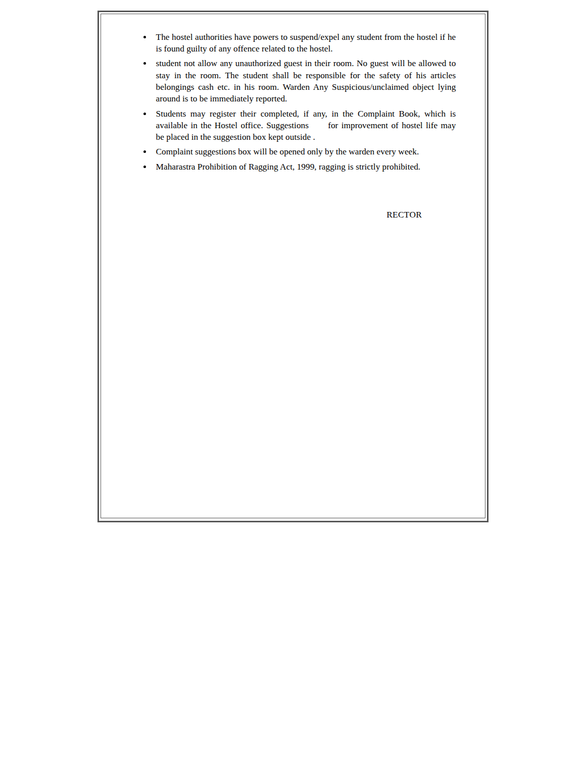The hostel authorities have powers to suspend/expel any student from the hostel if he is found guilty of any offence related to the hostel.
student not allow any unauthorized guest in their room. No guest will be allowed to stay in the room. The student shall be responsible for the safety of his articles belongings cash etc. in his room. Warden Any Suspicious/unclaimed object lying around is to be immediately reported.
Students may register their completed, if any, in the Complaint Book, which is available in the Hostel office. Suggestions for improvement of hostel life may be placed in the suggestion box kept outside .
Complaint suggestions box will be opened only by the warden every week.
Maharastra Prohibition of Ragging Act, 1999, ragging is strictly prohibited.
RECTOR